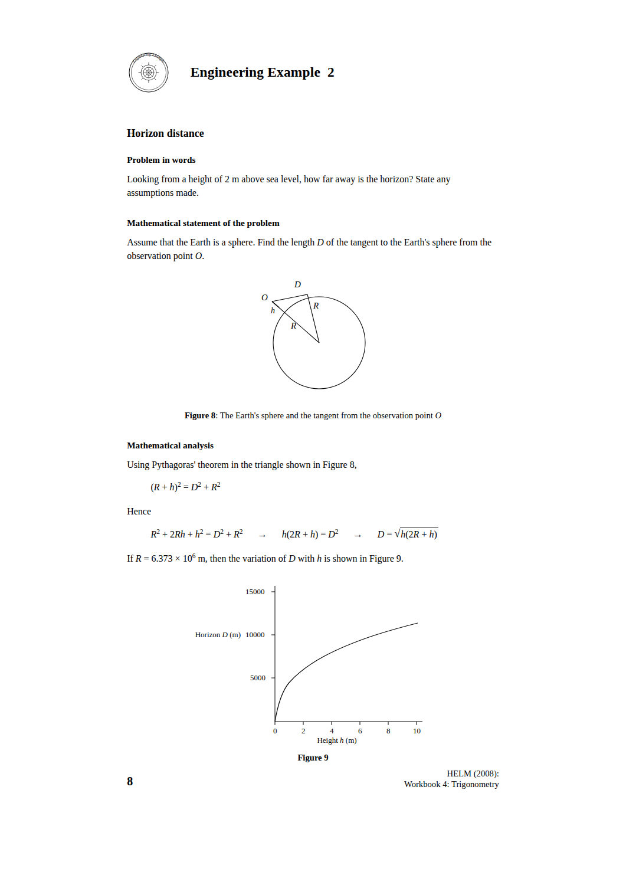Engineering Example
Engineering Example 2
Horizon distance
Problem in words
Looking from a height of 2 m above sea level, how far away is the horizon? State any assumptions made.
Mathematical statement of the problem
Assume that the Earth is a sphere. Find the length D of the tangent to the Earth's sphere from the observation point O.
D O h R R
Figure 8: The Earth's sphere and the tangent from the observation point O
Mathematical analysis
Using Pythagoras' theorem in the triangle shown in Figure 8,
(R + h)2 = D2 + R2
Hence
R2 + 2Rh + h2 = D2 + R2 → h(2R + h) = D2 → D = h(2R + h)
If R = 6.373 × 106 m, then the variation of D with h is shown in Figure 9.
15000 10000 5000 0 2 4 6 8 10 Height h (m) Horizon D (m)
Figure 9
8
HELM (2008):
Workbook 4: Trigonometry